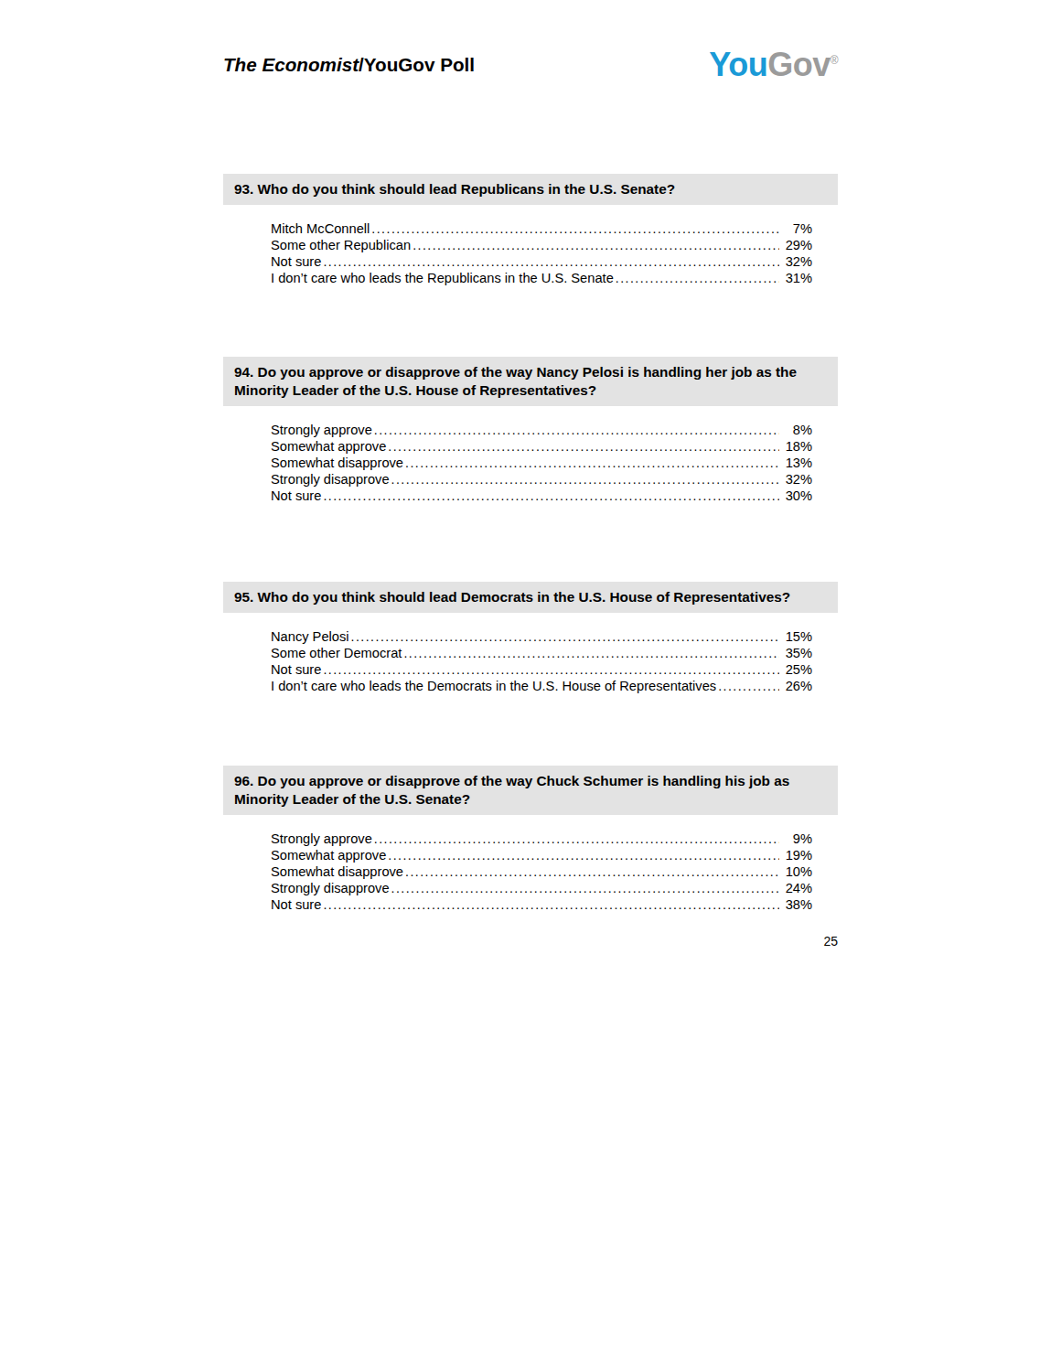The Economist/YouGov Poll
You Gov®
93. Who do you think should lead Republicans in the U.S. Senate?
Mitch McConnell................................................................................................................... 7%
Some other Republican................................................................................................................... 29%
Not sure................................................................................................................... 32%
I don’t care who leads the Republicans in the U.S. Senate................................................................................................................... 31%
94. Do you approve or disapprove of the way Nancy Pelosi is handling her job as the Minority Leader of the U.S. House of Representatives?
Strongly approve................................................................................................................... 8%
Somewhat approve................................................................................................................... 18%
Somewhat disapprove................................................................................................................... 13%
Strongly disapprove................................................................................................................... 32%
Not sure................................................................................................................... 30%
95. Who do you think should lead Democrats in the U.S. House of Representatives?
Nancy Pelosi................................................................................................................... 15%
Some other Democrat................................................................................................................... 35%
Not sure................................................................................................................... 25%
I don’t care who leads the Democrats in the U.S. House of Representatives................................................................................................................... 26%
96. Do you approve or disapprove of the way Chuck Schumer is handling his job as Minority Leader of the U.S. Senate?
Strongly approve................................................................................................................... 9%
Somewhat approve................................................................................................................... 19%
Somewhat disapprove................................................................................................................... 10%
Strongly disapprove................................................................................................................... 24%
Not sure................................................................................................................... 38%
25